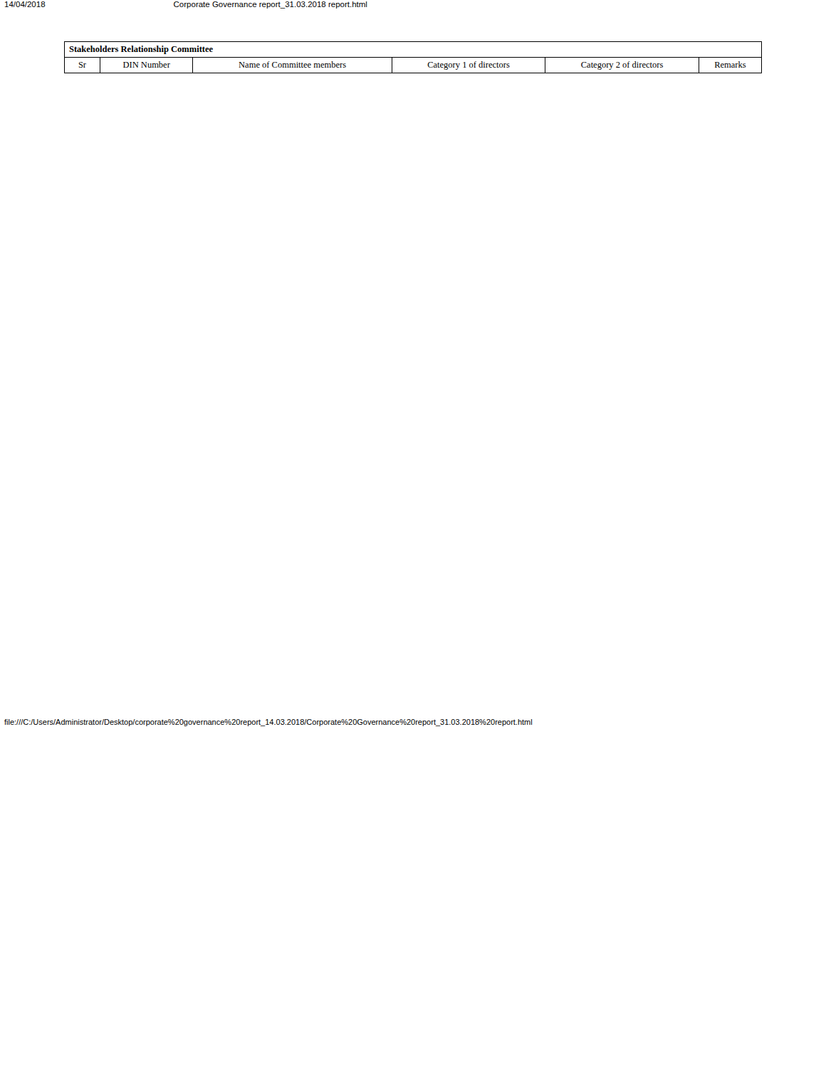14/04/2018
Corporate Governance report_31.03.2018 report.html
| Stakeholders Relationship Committee |
| --- |
| Sr | DIN Number | Name of Committee members | Category 1 of directors | Category 2 of directors | Remarks |
file:///C:/Users/Administrator/Desktop/corporate%20governance%20report_14.03.2018/Corporate%20Governance%20report_31.03.2018%20report.html